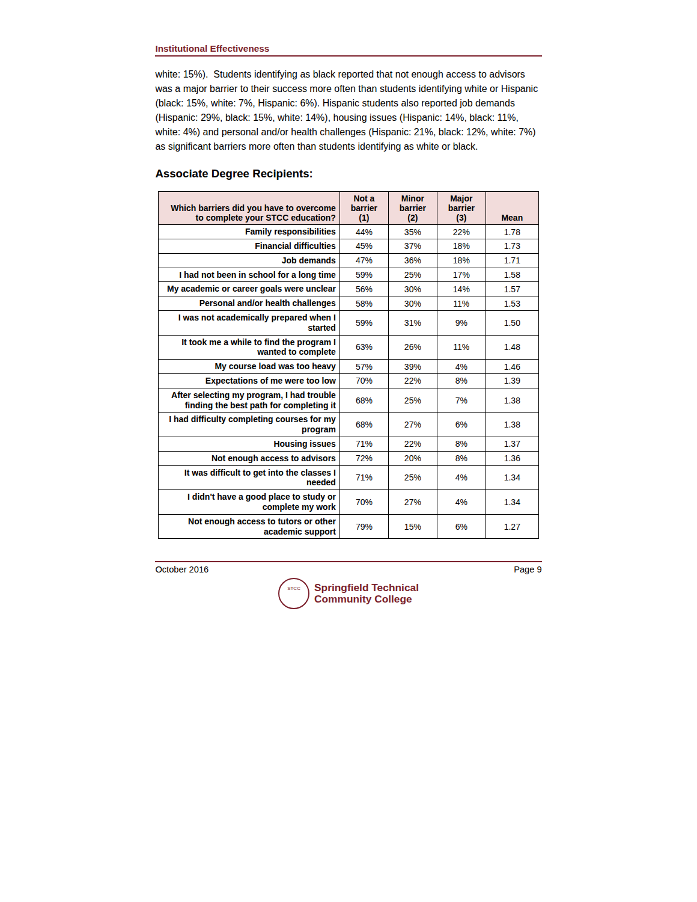Institutional Effectiveness
white: 15%). Students identifying as black reported that not enough access to advisors was a major barrier to their success more often than students identifying white or Hispanic (black: 15%, white: 7%, Hispanic: 6%). Hispanic students also reported job demands (Hispanic: 29%, black: 15%, white: 14%), housing issues (Hispanic: 14%, black: 11%, white: 4%) and personal and/or health challenges (Hispanic: 21%, black: 12%, white: 7%) as significant barriers more often than students identifying as white or black.
Associate Degree Recipients:
| Which barriers did you have to overcome to complete your STCC education? | Not a barrier (1) | Minor barrier (2) | Major barrier (3) | Mean |
| --- | --- | --- | --- | --- |
| Family responsibilities | 44% | 35% | 22% | 1.78 |
| Financial difficulties | 45% | 37% | 18% | 1.73 |
| Job demands | 47% | 36% | 18% | 1.71 |
| I had not been in school for a long time | 59% | 25% | 17% | 1.58 |
| My academic or career goals were unclear | 56% | 30% | 14% | 1.57 |
| Personal and/or health challenges | 58% | 30% | 11% | 1.53 |
| I was not academically prepared when I started | 59% | 31% | 9% | 1.50 |
| It took me a while to find the program I wanted to complete | 63% | 26% | 11% | 1.48 |
| My course load was too heavy | 57% | 39% | 4% | 1.46 |
| Expectations of me were too low | 70% | 22% | 8% | 1.39 |
| After selecting my program, I had trouble finding the best path for completing it | 68% | 25% | 7% | 1.38 |
| I had difficulty completing courses for my program | 68% | 27% | 6% | 1.38 |
| Housing issues | 71% | 22% | 8% | 1.37 |
| Not enough access to advisors | 72% | 20% | 8% | 1.36 |
| It was difficult to get into the classes I needed | 71% | 25% | 4% | 1.34 |
| I didn't have a good place to study or complete my work | 70% | 27% | 4% | 1.34 |
| Not enough access to tutors or other academic support | 79% | 15% | 6% | 1.27 |
October 2016 Page 9
STCC Springfield Technical
Community College